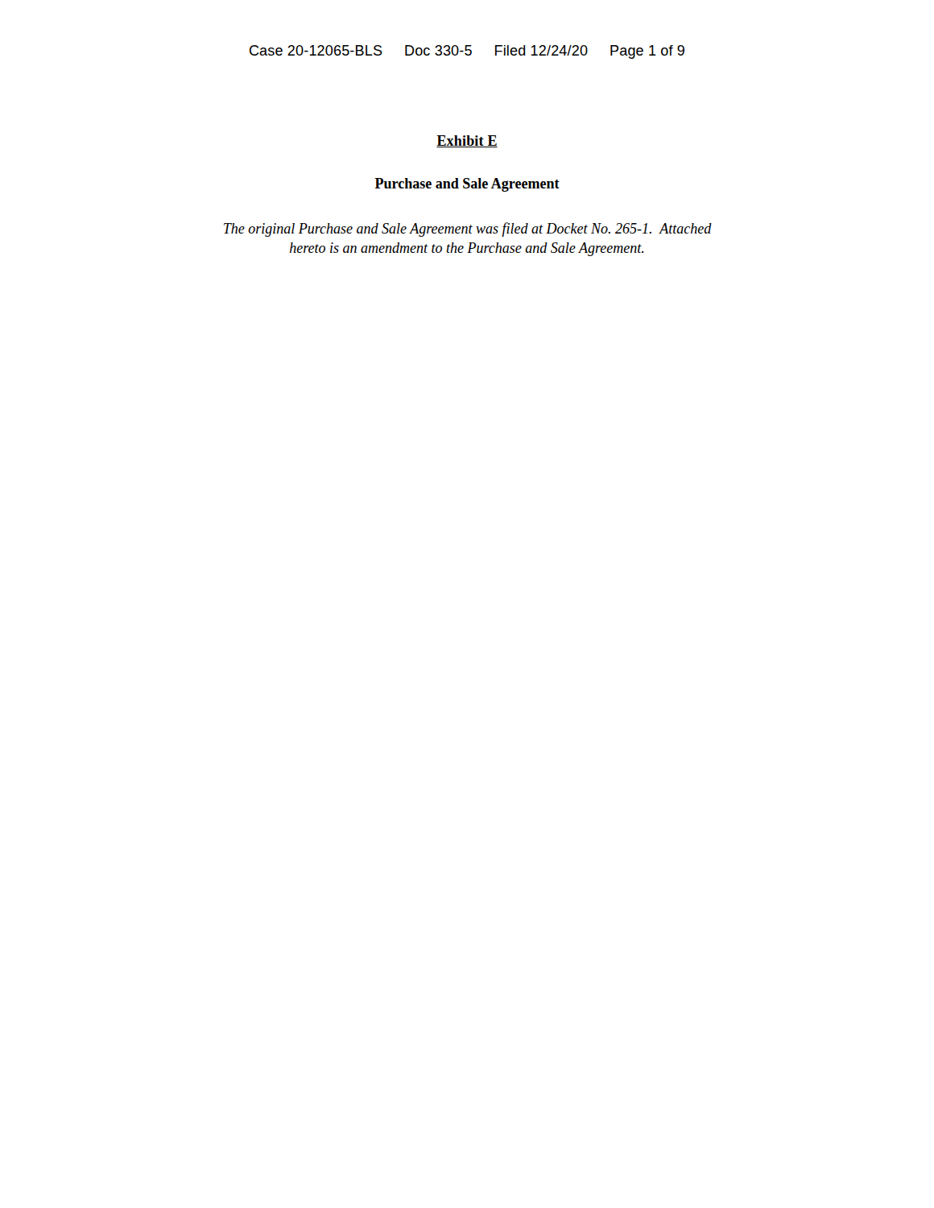Case 20-12065-BLS Doc 330-5 Filed 12/24/20 Page 1 of 9
Exhibit E
Purchase and Sale Agreement
The original Purchase and Sale Agreement was filed at Docket No. 265-1. Attached hereto is an amendment to the Purchase and Sale Agreement.